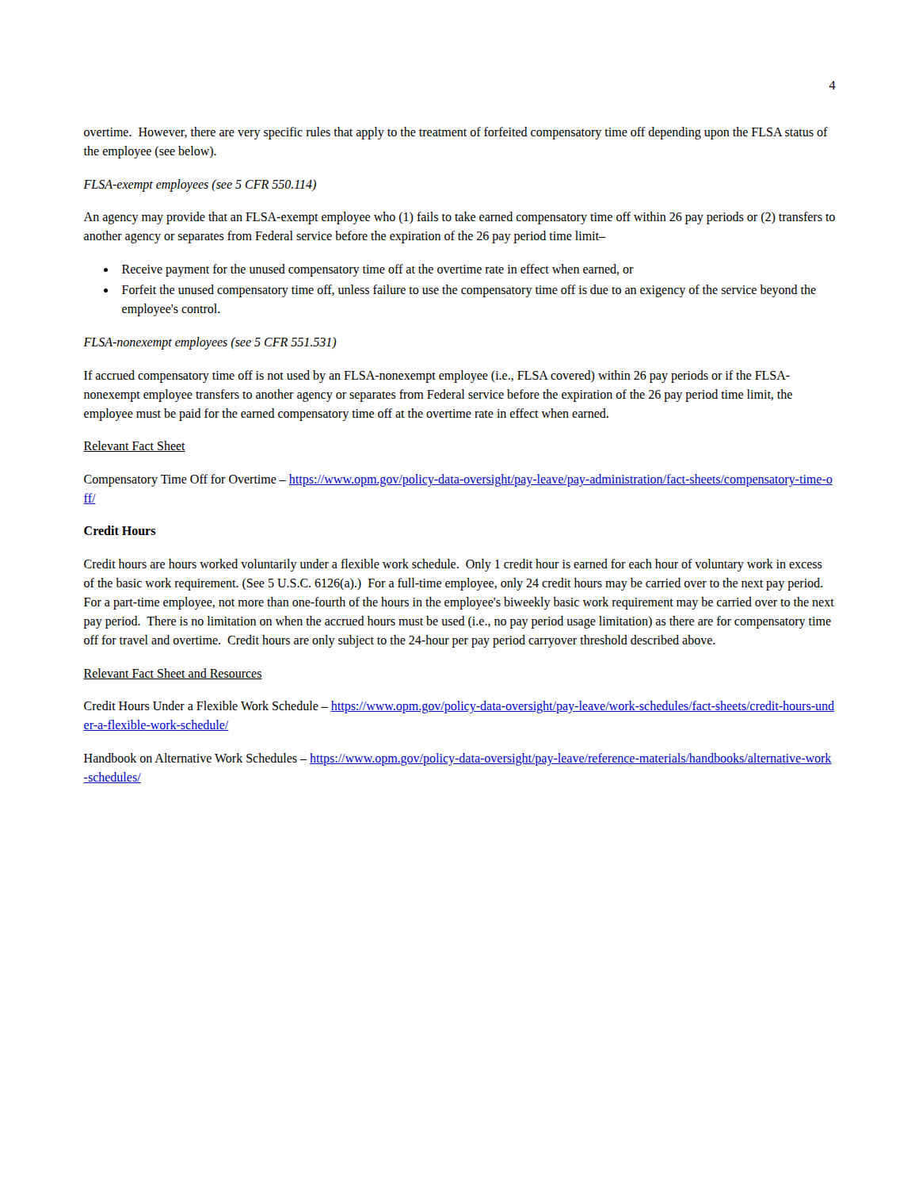4
overtime. However, there are very specific rules that apply to the treatment of forfeited compensatory time off depending upon the FLSA status of the employee (see below).
FLSA-exempt employees (see 5 CFR 550.114)
An agency may provide that an FLSA-exempt employee who (1) fails to take earned compensatory time off within 26 pay periods or (2) transfers to another agency or separates from Federal service before the expiration of the 26 pay period time limit–
Receive payment for the unused compensatory time off at the overtime rate in effect when earned, or
Forfeit the unused compensatory time off, unless failure to use the compensatory time off is due to an exigency of the service beyond the employee's control.
FLSA-nonexempt employees (see 5 CFR 551.531)
If accrued compensatory time off is not used by an FLSA-nonexempt employee (i.e., FLSA covered) within 26 pay periods or if the FLSA-nonexempt employee transfers to another agency or separates from Federal service before the expiration of the 26 pay period time limit, the employee must be paid for the earned compensatory time off at the overtime rate in effect when earned.
Relevant Fact Sheet
Compensatory Time Off for Overtime – https://www.opm.gov/policy-data-oversight/pay-leave/pay-administration/fact-sheets/compensatory-time-off/
Credit Hours
Credit hours are hours worked voluntarily under a flexible work schedule. Only 1 credit hour is earned for each hour of voluntary work in excess of the basic work requirement. (See 5 U.S.C. 6126(a).) For a full-time employee, only 24 credit hours may be carried over to the next pay period. For a part-time employee, not more than one-fourth of the hours in the employee's biweekly basic work requirement may be carried over to the next pay period. There is no limitation on when the accrued hours must be used (i.e., no pay period usage limitation) as there are for compensatory time off for travel and overtime. Credit hours are only subject to the 24-hour per pay period carryover threshold described above.
Relevant Fact Sheet and Resources
Credit Hours Under a Flexible Work Schedule – https://www.opm.gov/policy-data-oversight/pay-leave/work-schedules/fact-sheets/credit-hours-under-a-flexible-work-schedule/
Handbook on Alternative Work Schedules – https://www.opm.gov/policy-data-oversight/pay-leave/reference-materials/handbooks/alternative-work-schedules/